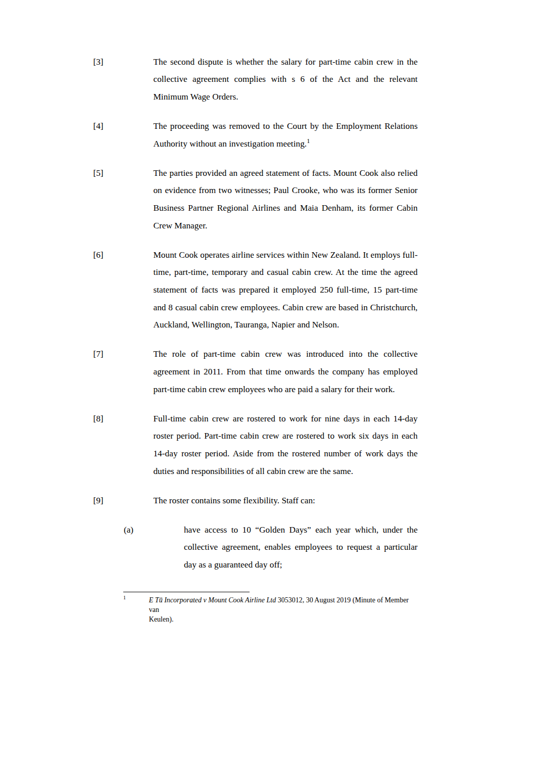[3] The second dispute is whether the salary for part-time cabin crew in the collective agreement complies with s 6 of the Act and the relevant Minimum Wage Orders.
[4] The proceeding was removed to the Court by the Employment Relations Authority without an investigation meeting.1
[5] The parties provided an agreed statement of facts. Mount Cook also relied on evidence from two witnesses; Paul Crooke, who was its former Senior Business Partner Regional Airlines and Maia Denham, its former Cabin Crew Manager.
[6] Mount Cook operates airline services within New Zealand. It employs full-time, part-time, temporary and casual cabin crew. At the time the agreed statement of facts was prepared it employed 250 full-time, 15 part-time and 8 casual cabin crew employees. Cabin crew are based in Christchurch, Auckland, Wellington, Tauranga, Napier and Nelson.
[7] The role of part-time cabin crew was introduced into the collective agreement in 2011. From that time onwards the company has employed part-time cabin crew employees who are paid a salary for their work.
[8] Full-time cabin crew are rostered to work for nine days in each 14-day roster period. Part-time cabin crew are rostered to work six days in each 14-day roster period. Aside from the rostered number of work days the duties and responsibilities of all cabin crew are the same.
[9] The roster contains some flexibility. Staff can:
(a) have access to 10 “Golden Days” each year which, under the collective agreement, enables employees to request a particular day as a guaranteed day off;
1
E Tū Incorporated v Mount Cook Airline Ltd 3053012, 30 August 2019 (Minute of Member van Keulen).